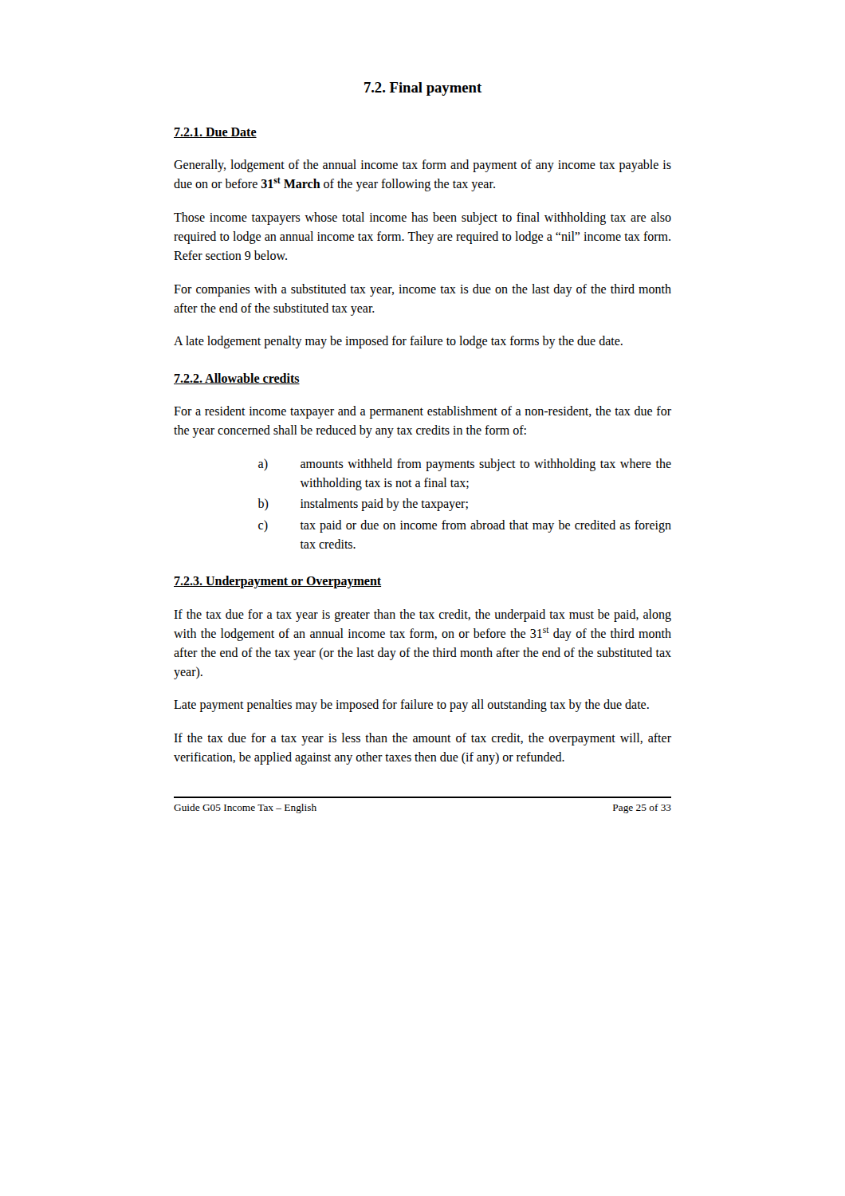7.2. Final payment
7.2.1. Due Date
Generally, lodgement of the annual income tax form and payment of any income tax payable is due on or before 31st March of the year following the tax year.
Those income taxpayers whose total income has been subject to final withholding tax are also required to lodge an annual income tax form. They are required to lodge a “nil” income tax form. Refer section 9 below.
For companies with a substituted tax year, income tax is due on the last day of the third month after the end of the substituted tax year.
A late lodgement penalty may be imposed for failure to lodge tax forms by the due date.
7.2.2. Allowable credits
For a resident income taxpayer and a permanent establishment of a non-resident, the tax due for the year concerned shall be reduced by any tax credits in the form of:
a) amounts withheld from payments subject to withholding tax where the withholding tax is not a final tax;
b) instalments paid by the taxpayer;
c) tax paid or due on income from abroad that may be credited as foreign tax credits.
7.2.3. Underpayment or Overpayment
If the tax due for a tax year is greater than the tax credit, the underpaid tax must be paid, along with the lodgement of an annual income tax form, on or before the 31st day of the third month after the end of the tax year (or the last day of the third month after the end of the substituted tax year).
Late payment penalties may be imposed for failure to pay all outstanding tax by the due date.
If the tax due for a tax year is less than the amount of tax credit, the overpayment will, after verification, be applied against any other taxes then due (if any) or refunded.
Guide G05 Income Tax – English Page 25 of 33